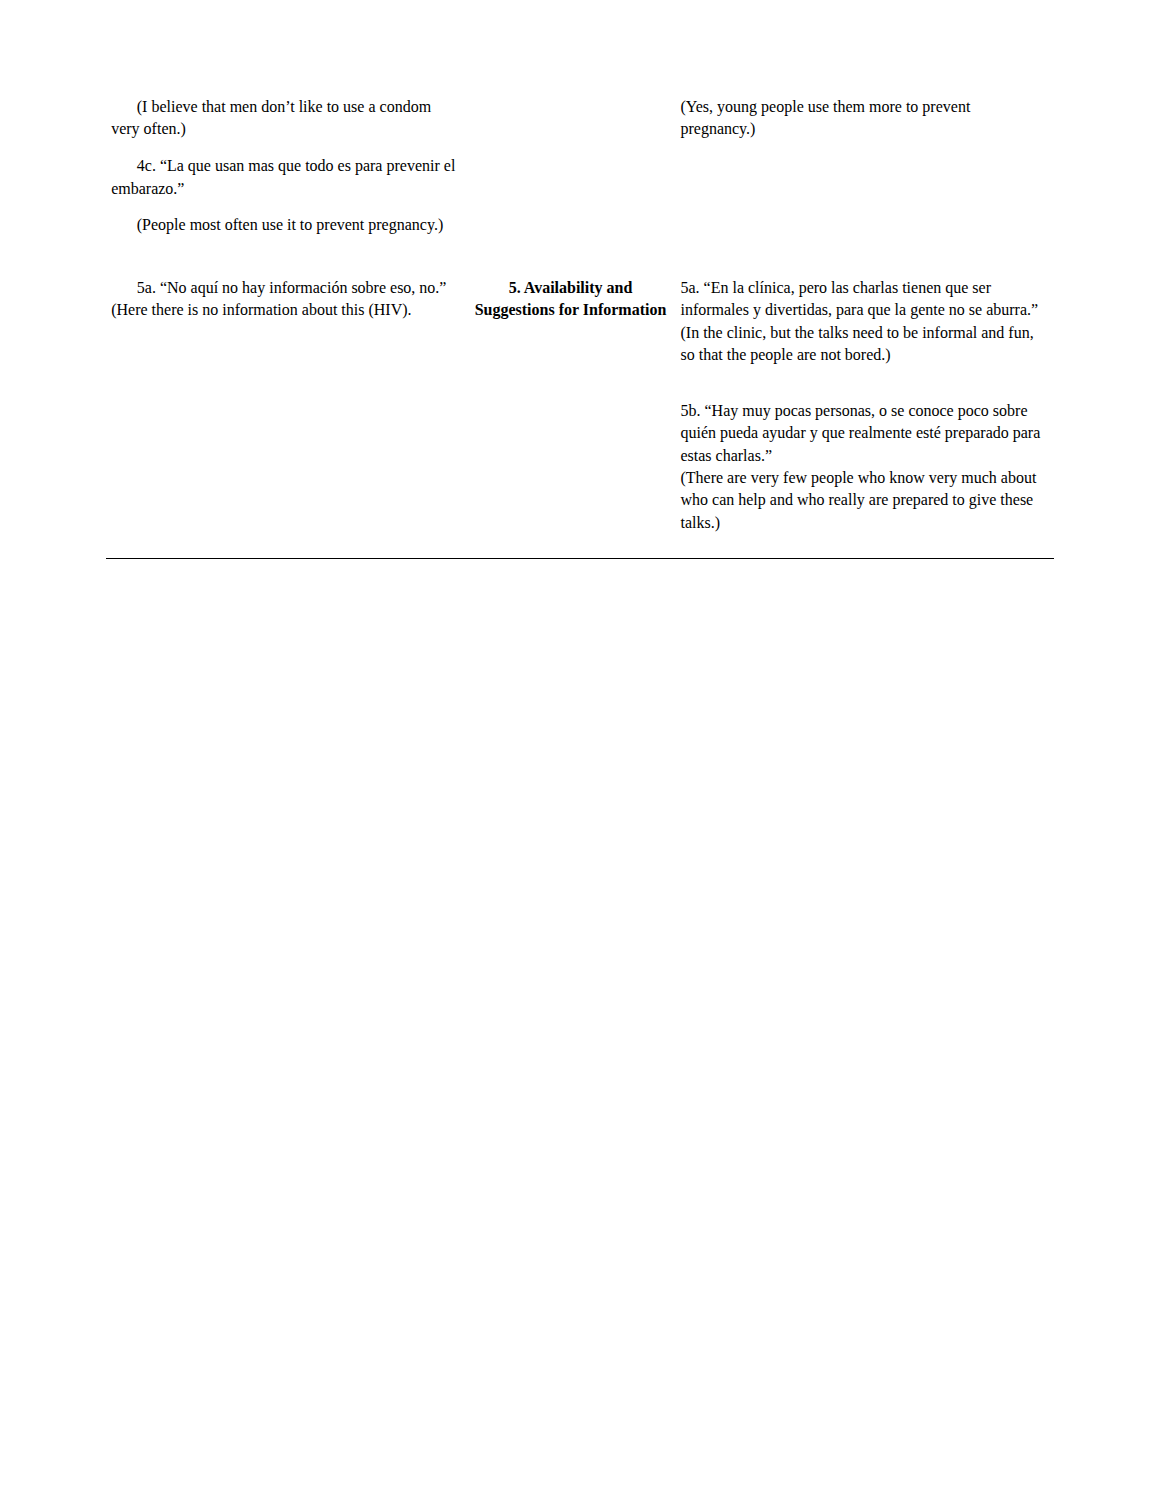| (I believe that men don’t like to use a condom very often.) 4c. “La que usan mas que todo es para prevenir el embarazo.” (People most often use it to prevent pregnancy.) | | (Yes, young people use them more to prevent pregnancy.) |
| 5a. “No aquí no hay información sobre eso, no.” (Here there is no information about this (HIV). | 5. Availability and Suggestions for Information | 5a. “En la clínica, pero las charlas tienen que ser informales y divertidas, para que la gente no se aburra.” (In the clinic, but the talks need to be informal and fun, so that the people are not bored.) 5b. “Hay muy pocas personas, o se conoce poco sobre quién pueda ayudar y que realmente esté preparado para estas charlas.” (There are very few people who know very much about who can help and who really are prepared to give these talks.) |